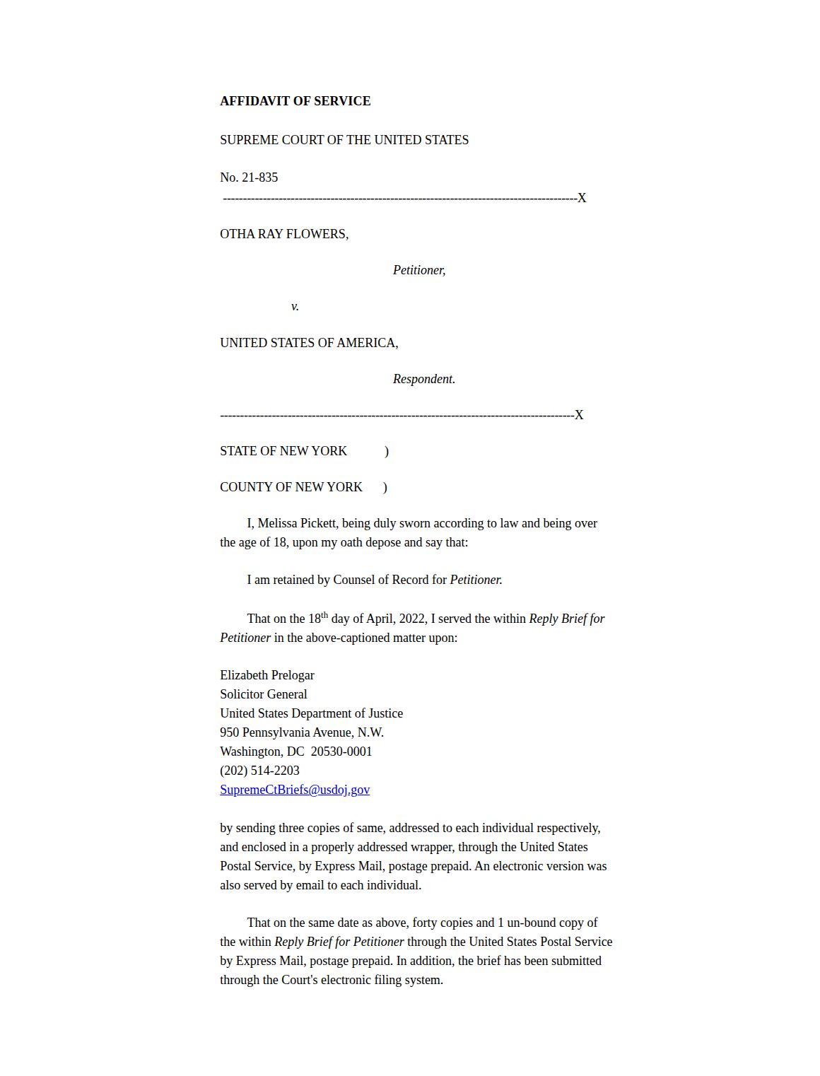AFFIDAVIT OF SERVICE
SUPREME COURT OF THE UNITED STATES
No. 21-835
-----------------------------------------------------------------------------------------X
OTHA RAY FLOWERS,
Petitioner,
v.
UNITED STATES OF AMERICA,
Respondent.
-----------------------------------------------------------------------------------------X
STATE OF NEW YORK)
COUNTY OF NEW YORK)
I, Melissa Pickett, being duly sworn according to law and being over the age of 18, upon my oath depose and say that:
I am retained by Counsel of Record for Petitioner.
That on the 18th day of April, 2022, I served the within Reply Brief for Petitioner in the above-captioned matter upon:
Elizabeth Prelogar Solicitor General United States Department of Justice 950 Pennsylvania Avenue, N.W. Washington, DC 20530-0001 (202) 514-2203 SupremeCtBriefs@usdoj.gov
by sending three copies of same, addressed to each individual respectively, and enclosed in a properly addressed wrapper, through the United States Postal Service, by Express Mail, postage prepaid. An electronic version was also served by email to each individual.
That on the same date as above, forty copies and 1 un-bound copy of the within Reply Brief for Petitioner through the United States Postal Service by Express Mail, postage prepaid. In addition, the brief has been submitted through the Court's electronic filing system.